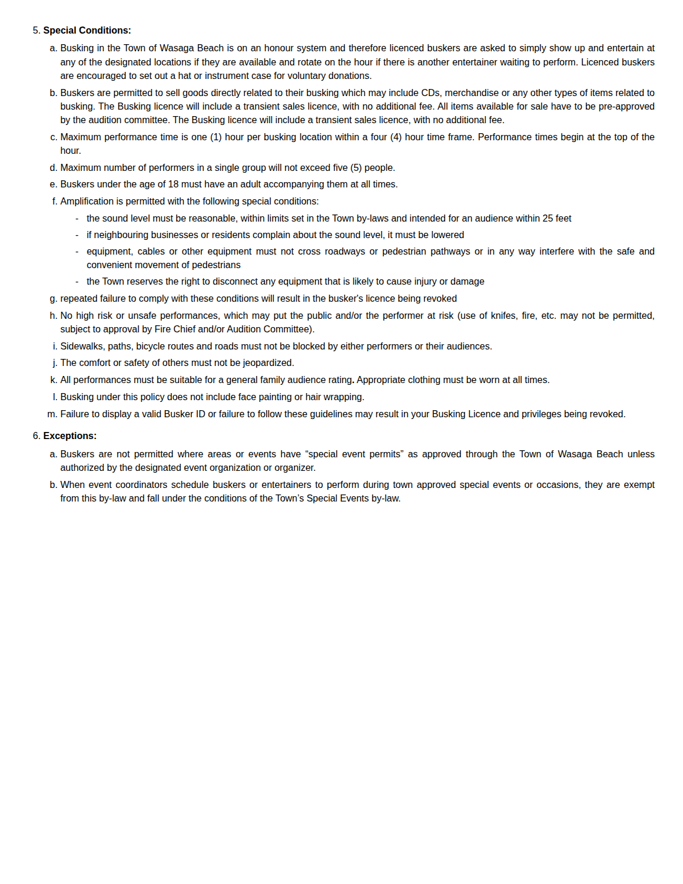Special Conditions:
Busking in the Town of Wasaga Beach is on an honour system and therefore licenced buskers are asked to simply show up and entertain at any of the designated locations if they are available and rotate on the hour if there is another entertainer waiting to perform. Licenced buskers are encouraged to set out a hat or instrument case for voluntary donations.
Buskers are permitted to sell goods directly related to their busking which may include CDs, merchandise or any other types of items related to busking. The Busking licence will include a transient sales licence, with no additional fee. All items available for sale have to be pre-approved by the audition committee. The Busking licence will include a transient sales licence, with no additional fee.
Maximum performance time is one (1) hour per busking location within a four (4) hour time frame. Performance times begin at the top of the hour.
Maximum number of performers in a single group will not exceed five (5) people.
Buskers under the age of 18 must have an adult accompanying them at all times.
Amplification is permitted with the following special conditions:
the sound level must be reasonable, within limits set in the Town by-laws and intended for an audience within 25 feet
if neighbouring businesses or residents complain about the sound level, it must be lowered
equipment, cables or other equipment must not cross roadways or pedestrian pathways or in any way interfere with the safe and convenient movement of pedestrians
the Town reserves the right to disconnect any equipment that is likely to cause injury or damage
repeated failure to comply with these conditions will result in the busker's licence being revoked
No high risk or unsafe performances, which may put the public and/or the performer at risk (use of knifes, fire, etc. may not be permitted, subject to approval by Fire Chief and/or Audition Committee).
Sidewalks, paths, bicycle routes and roads must not be blocked by either performers or their audiences.
The comfort or safety of others must not be jeopardized.
All performances must be suitable for a general family audience rating. Appropriate clothing must be worn at all times.
Busking under this policy does not include face painting or hair wrapping.
Failure to display a valid Busker ID or failure to follow these guidelines may result in your Busking Licence and privileges being revoked.
Exceptions:
Buskers are not permitted where areas or events have “special event permits” as approved through the Town of Wasaga Beach unless authorized by the designated event organization or organizer.
When event coordinators schedule buskers or entertainers to perform during town approved special events or occasions, they are exempt from this by-law and fall under the conditions of the Town’s Special Events by-law.